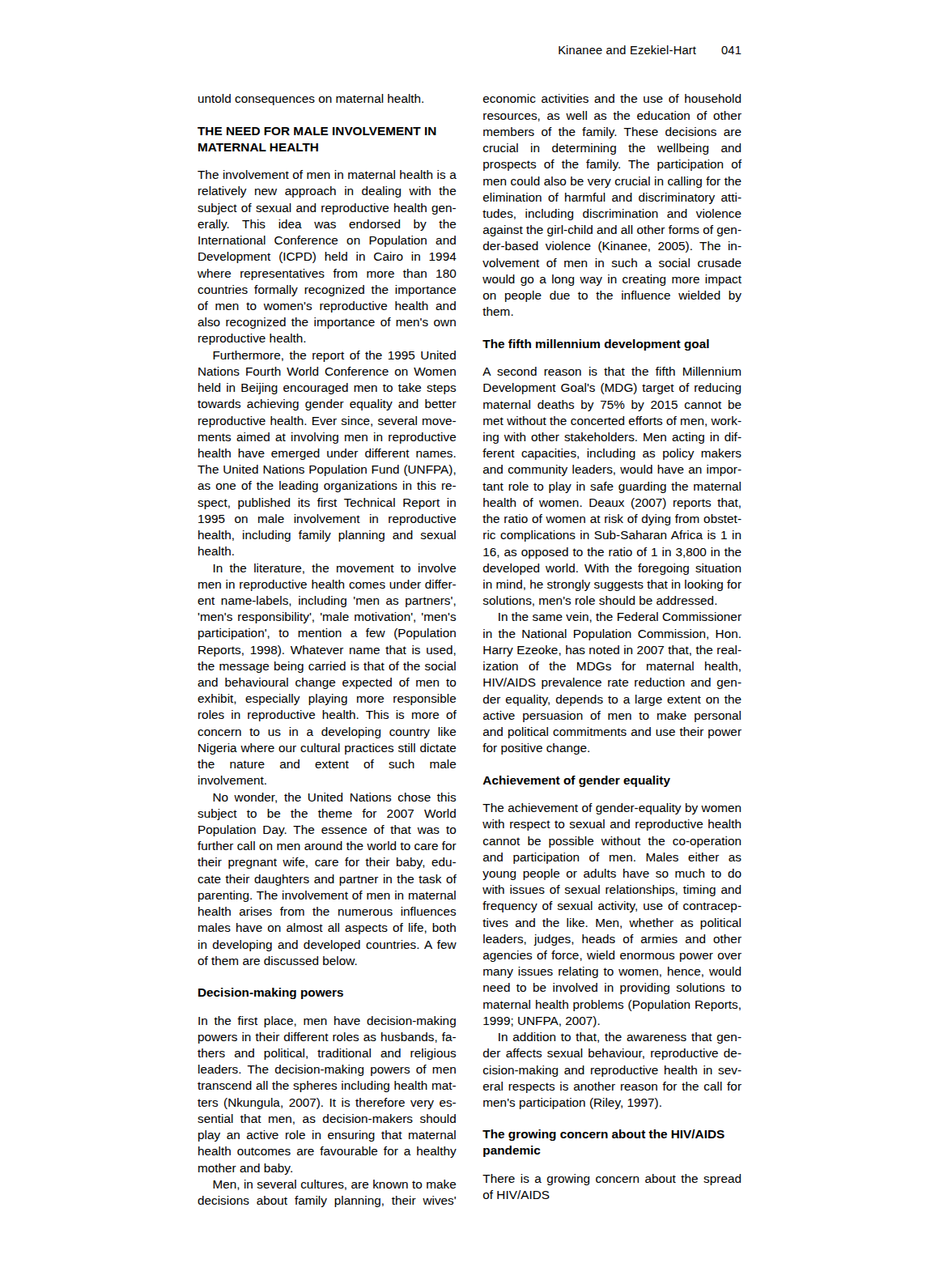Kinanee and Ezekiel-Hart041
untold consequences on maternal health.
The need for male involvement in maternal health
The involvement of men in maternal health is a relatively new approach in dealing with the subject of sexual and reproductive health generally. This idea was endorsed by the International Conference on Population and Development (ICPD) held in Cairo in 1994 where representatives from more than 180 countries formally recognized the importance of men to women's reproductive health and also recognized the importance of men's own reproductive health.
Furthermore, the report of the 1995 United Nations Fourth World Conference on Women held in Beijing encouraged men to take steps towards achieving gender equality and better reproductive health. Ever since, several movements aimed at involving men in reproductive health have emerged under different names. The United Nations Population Fund (UNFPA), as one of the leading organizations in this respect, published its first Technical Report in 1995 on male involvement in reproductive health, including family planning and sexual health.
In the literature, the movement to involve men in reproductive health comes under different name-labels, including 'men as partners', 'men's responsibility', 'male motivation', 'men's participation', to mention a few (Population Reports, 1998). Whatever name that is used, the message being carried is that of the social and behavioural change expected of men to exhibit, especially playing more responsible roles in reproductive health. This is more of concern to us in a developing country like Nigeria where our cultural practices still dictate the nature and extent of such male involvement.
No wonder, the United Nations chose this subject to be the theme for 2007 World Population Day. The essence of that was to further call on men around the world to care for their pregnant wife, care for their baby, educate their daughters and partner in the task of parenting. The involvement of men in maternal health arises from the numerous influences males have on almost all aspects of life, both in developing and developed countries. A few of them are discussed below.
Decision-making powers
In the first place, men have decision-making powers in their different roles as husbands, fathers and political, traditional and religious leaders. The decision-making powers of men transcend all the spheres including health matters (Nkungula, 2007). It is therefore very essential that men, as decision-makers should play an active role in ensuring that maternal health outcomes are favourable for a healthy mother and baby.
Men, in several cultures, are known to make decisions about family planning, their wives' economic activities and the use of household resources, as well as the education of other members of the family. These decisions are crucial in determining the wellbeing and prospects of the family. The participation of men could also be very crucial in calling for the elimination of harmful and discriminatory attitudes, including discrimination and violence against the girl-child and all other forms of gender-based violence (Kinanee, 2005). The involvement of men in such a social crusade would go a long way in creating more impact on people due to the influence wielded by them.
The fifth millennium development goal
A second reason is that the fifth Millennium Development Goal's (MDG) target of reducing maternal deaths by 75% by 2015 cannot be met without the concerted efforts of men, working with other stakeholders. Men acting in different capacities, including as policy makers and community leaders, would have an important role to play in safe guarding the maternal health of women. Deaux (2007) reports that, the ratio of women at risk of dying from obstetric complications in Sub-Saharan Africa is 1 in 16, as opposed to the ratio of 1 in 3,800 in the developed world. With the foregoing situation in mind, he strongly suggests that in looking for solutions, men's role should be addressed.
In the same vein, the Federal Commissioner in the National Population Commission, Hon. Harry Ezeoke, has noted in 2007 that, the realization of the MDGs for maternal health, HIV/AIDS prevalence rate reduction and gender equality, depends to a large extent on the active persuasion of men to make personal and political commitments and use their power for positive change.
Achievement of gender equality
The achievement of gender-equality by women with respect to sexual and reproductive health cannot be possible without the co-operation and participation of men. Males either as young people or adults have so much to do with issues of sexual relationships, timing and frequency of sexual activity, use of contraceptives and the like. Men, whether as political leaders, judges, heads of armies and other agencies of force, wield enormous power over many issues relating to women, hence, would need to be involved in providing solutions to maternal health problems (Population Reports, 1999; UNFPA, 2007).
In addition to that, the awareness that gender affects sexual behaviour, reproductive decision-making and reproductive health in several respects is another reason for the call for men's participation (Riley, 1997).
The growing concern about the HIV/AIDS pandemic
There is a growing concern about the spread of HIV/AIDS